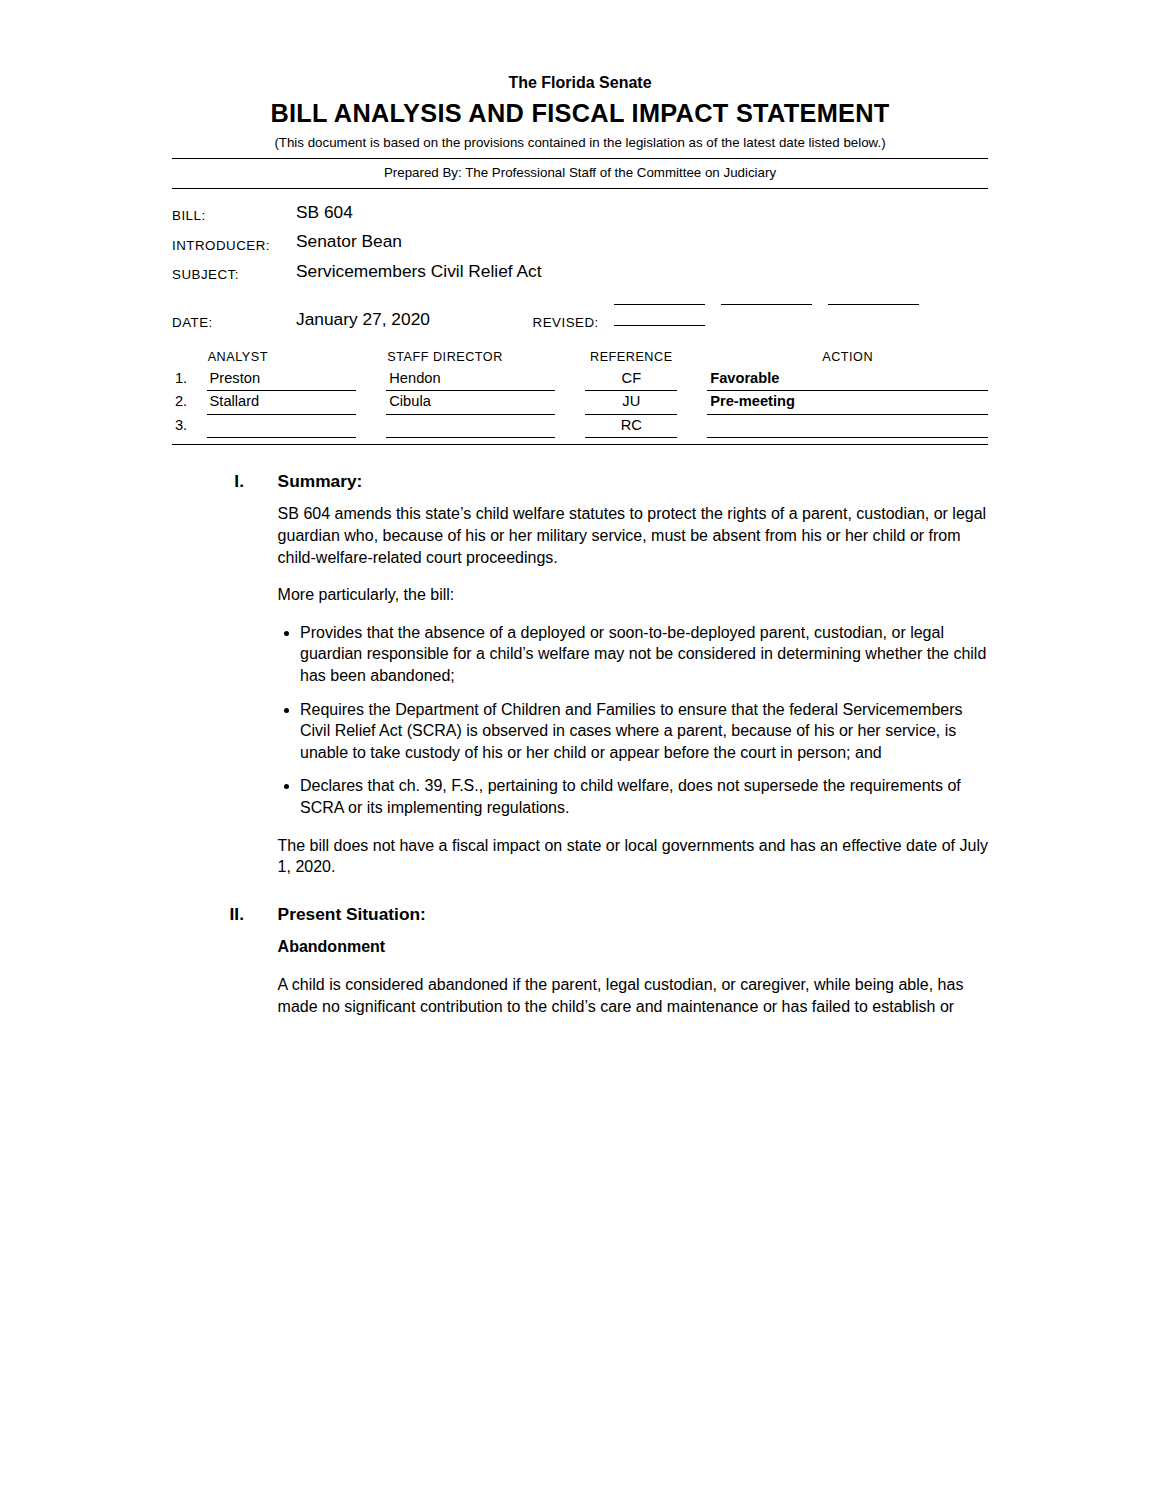The Florida Senate
BILL ANALYSIS AND FISCAL IMPACT STATEMENT
(This document is based on the provisions contained in the legislation as of the latest date listed below.)
Prepared By: The Professional Staff of the Committee on Judiciary
| BILL: | SB 604 |
| INTRODUCER: | Senator Bean |
| SUBJECT: | Servicemembers Civil Relief Act |
| DATE: | January 27, 2020 | REVISED: | |
| | ANALYST | | STAFF DIRECTOR | | REFERENCE | | ACTION |
| --- | --- | --- | --- | --- | --- | --- | --- |
| 1. | Preston | | Hendon | | CF | | Favorable |
| 2. | Stallard | | Cibula | | JU | | Pre-meeting |
| 3. | | | | | RC | | |
I.
Summary:
SB 604 amends this state’s child welfare statutes to protect the rights of a parent, custodian, or legal guardian who, because of his or her military service, must be absent from his or her child or from child-welfare-related court proceedings.
More particularly, the bill:
Provides that the absence of a deployed or soon-to-be-deployed parent, custodian, or legal guardian responsible for a child’s welfare may not be considered in determining whether the child has been abandoned;
Requires the Department of Children and Families to ensure that the federal Servicemembers Civil Relief Act (SCRA) is observed in cases where a parent, because of his or her service, is unable to take custody of his or her child or appear before the court in person; and
Declares that ch. 39, F.S., pertaining to child welfare, does not supersede the requirements of SCRA or its implementing regulations.
The bill does not have a fiscal impact on state or local governments and has an effective date of July 1, 2020.
II.
Present Situation:
Abandonment
A child is considered abandoned if the parent, legal custodian, or caregiver, while being able, has made no significant contribution to the child’s care and maintenance or has failed to establish or